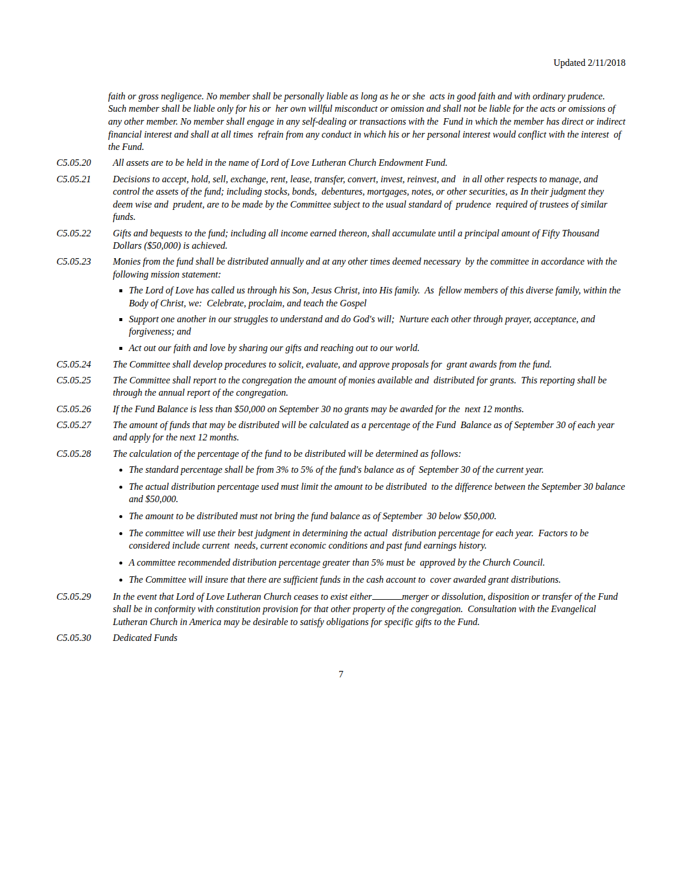Updated 2/11/2018
faith or gross negligence. No member shall be personally liable as long as he or she acts in good faith and with ordinary prudence. Such member shall be liable only for his or her own willful misconduct or omission and shall not be liable for the acts or omissions of any other member. No member shall engage in any self-dealing or transactions with the Fund in which the member has direct or indirect financial interest and shall at all times refrain from any conduct in which his or her personal interest would conflict with the interest of the Fund.
C5.05.20
All assets are to be held in the name of Lord of Love Lutheran Church Endowment Fund.
C5.05.21
Decisions to accept, hold, sell, exchange, rent, lease, transfer, convert, invest, reinvest, and in all other respects to manage, and control the assets of the fund; including stocks, bonds, debentures, mortgages, notes, or other securities, as In their judgment they deem wise and prudent, are to be made by the Committee subject to the usual standard of prudence required of trustees of similar funds.
C5.05.22
Gifts and bequests to the fund; including all income earned thereon, shall accumulate until a principal amount of Fifty Thousand Dollars ($50,000) is achieved.
C5.05.23
Monies from the fund shall be distributed annually and at any other times deemed necessary by the committee in accordance with the following mission statement:
The Lord of Love has called us through his Son, Jesus Christ, into His family. As fellow members of this diverse family, within the Body of Christ, we: Celebrate, proclaim, and teach the Gospel
Support one another in our struggles to understand and do God's will; Nurture each other through prayer, acceptance, and forgiveness; and
Act out our faith and love by sharing our gifts and reaching out to our world.
C5.05.24
The Committee shall develop procedures to solicit, evaluate, and approve proposals for grant awards from the fund.
C5.05.25
The Committee shall report to the congregation the amount of monies available and distributed for grants. This reporting shall be through the annual report of the congregation.
C5.05.26
If the Fund Balance is less than $50,000 on September 30 no grants may be awarded for the next 12 months.
C5.05.27
The amount of funds that may be distributed will be calculated as a percentage of the Fund Balance as of September 30 of each year and apply for the next 12 months.
C5.05.28
The calculation of the percentage of the fund to be distributed will be determined as follows:
The standard percentage shall be from 3% to 5% of the fund's balance as of September 30 of the current year.
The actual distribution percentage used must limit the amount to be distributed to the difference between the September 30 balance and $50,000.
The amount to be distributed must not bring the fund balance as of September 30 below $50,000.
The committee will use their best judgment in determining the actual distribution percentage for each year. Factors to be considered include current needs, current economic conditions and past fund earnings history.
A committee recommended distribution percentage greater than 5% must be approved by the Church Council.
The Committee will insure that there are sufficient funds in the cash account to cover awarded grant distributions.
C5.05.29
In the event that Lord of Love Lutheran Church ceases to exist either merger or dissolution, disposition or transfer of the Fund shall be in conformity with constitution provision for that other property of the congregation. Consultation with the Evangelical Lutheran Church in America may be desirable to satisfy obligations for specific gifts to the Fund.
C5.05.30
Dedicated Funds
7